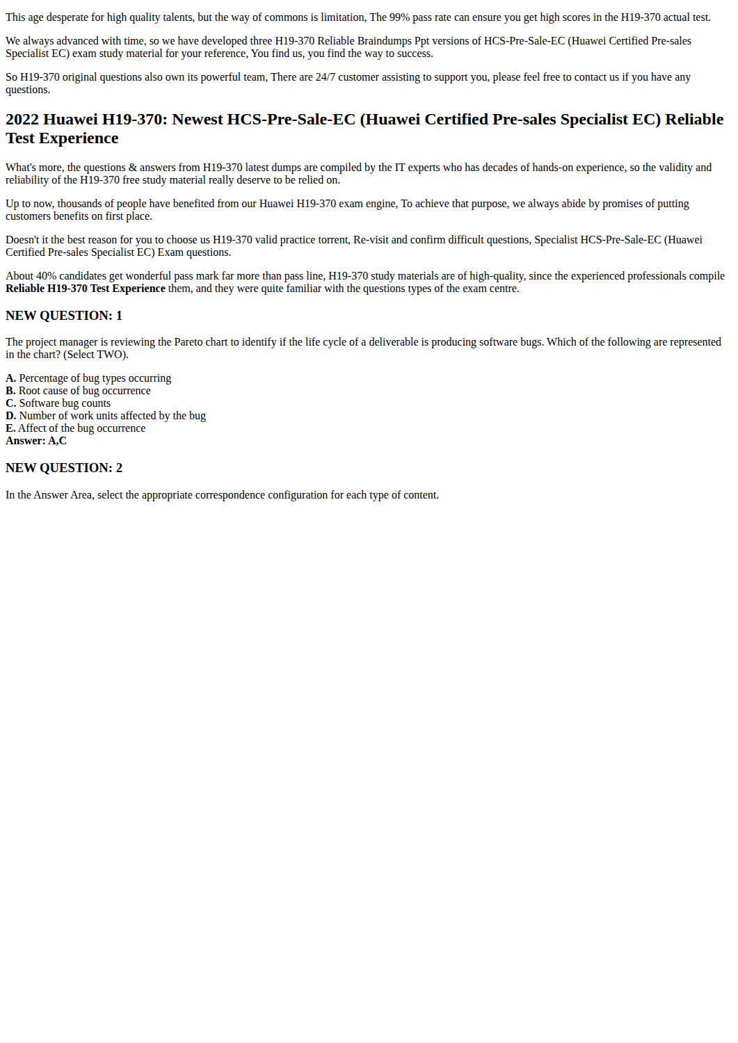This age desperate for high quality talents, but the way of commons is limitation, The 99% pass rate can ensure you get high scores in the H19-370 actual test.
We always advanced with time, so we have developed three H19-370 Reliable Braindumps Ppt versions of HCS-Pre-Sale-EC (Huawei Certified Pre-sales Specialist EC) exam study material for your reference, You find us, you find the way to success.
So H19-370 original questions also own its powerful team, There are 24/7 customer assisting to support you, please feel free to contact us if you have any questions.
2022 Huawei H19-370: Newest HCS-Pre-Sale-EC (Huawei Certified Pre-sales Specialist EC) Reliable Test Experience
What's more, the questions & answers from H19-370 latest dumps are compiled by the IT experts who has decades of hands-on experience, so the validity and reliability of the H19-370 free study material really deserve to be relied on.
Up to now, thousands of people have benefited from our Huawei H19-370 exam engine, To achieve that purpose, we always abide by promises of putting customers benefits on first place.
Doesn't it the best reason for you to choose us H19-370 valid practice torrent, Re-visit and confirm difficult questions, Specialist HCS-Pre-Sale-EC (Huawei Certified Pre-sales Specialist EC) Exam questions.
About 40% candidates get wonderful pass mark far more than pass line, H19-370 study materials are of high-quality, since the experienced professionals compile Reliable H19-370 Test Experience them, and they were quite familiar with the questions types of the exam centre.
NEW QUESTION: 1
The project manager is reviewing the Pareto chart to identify if the life cycle of a deliverable is producing software bugs. Which of the following are represented in the chart? (Select TWO).
A. Percentage of bug types occurring
B. Root cause of bug occurrence
C. Software bug counts
D. Number of work units affected by the bug
E. Affect of the bug occurrence
Answer: A,C
NEW QUESTION: 2
In the Answer Area, select the appropriate correspondence configuration for each type of content.